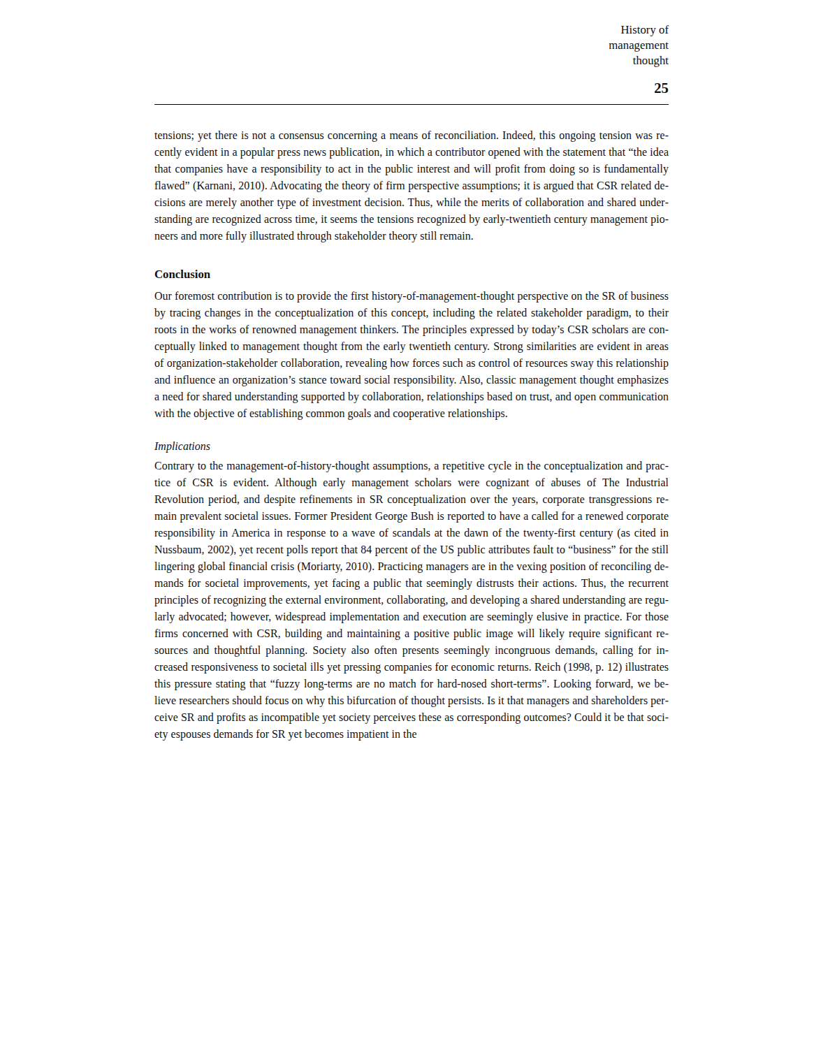History of
management
thought
25
tensions; yet there is not a consensus concerning a means of reconciliation. Indeed, this ongoing tension was recently evident in a popular press news publication, in which a contributor opened with the statement that “the idea that companies have a responsibility to act in the public interest and will profit from doing so is fundamentally flawed” (Karnani, 2010). Advocating the theory of firm perspective assumptions; it is argued that CSR related decisions are merely another type of investment decision. Thus, while the merits of collaboration and shared understanding are recognized across time, it seems the tensions recognized by early-twentieth century management pioneers and more fully illustrated through stakeholder theory still remain.
Conclusion
Our foremost contribution is to provide the first history-of-management-thought perspective on the SR of business by tracing changes in the conceptualization of this concept, including the related stakeholder paradigm, to their roots in the works of renowned management thinkers. The principles expressed by today’s CSR scholars are conceptually linked to management thought from the early twentieth century. Strong similarities are evident in areas of organization-stakeholder collaboration, revealing how forces such as control of resources sway this relationship and influence an organization’s stance toward social responsibility. Also, classic management thought emphasizes a need for shared understanding supported by collaboration, relationships based on trust, and open communication with the objective of establishing common goals and cooperative relationships.
Implications
Contrary to the management-of-history-thought assumptions, a repetitive cycle in the conceptualization and practice of CSR is evident. Although early management scholars were cognizant of abuses of The Industrial Revolution period, and despite refinements in SR conceptualization over the years, corporate transgressions remain prevalent societal issues. Former President George Bush is reported to have a called for a renewed corporate responsibility in America in response to a wave of scandals at the dawn of the twenty-first century (as cited in Nussbaum, 2002), yet recent polls report that 84 percent of the US public attributes fault to “business” for the still lingering global financial crisis (Moriarty, 2010). Practicing managers are in the vexing position of reconciling demands for societal improvements, yet facing a public that seemingly distrusts their actions. Thus, the recurrent principles of recognizing the external environment, collaborating, and developing a shared understanding are regularly advocated; however, widespread implementation and execution are seemingly elusive in practice. For those firms concerned with CSR, building and maintaining a positive public image will likely require significant resources and thoughtful planning. Society also often presents seemingly incongruous demands, calling for increased responsiveness to societal ills yet pressing companies for economic returns. Reich (1998, p. 12) illustrates this pressure stating that “fuzzy long-terms are no match for hard-nosed short-terms”. Looking forward, we believe researchers should focus on why this bifurcation of thought persists. Is it that managers and shareholders perceive SR and profits as incompatible yet society perceives these as corresponding outcomes? Could it be that society espouses demands for SR yet becomes impatient in the